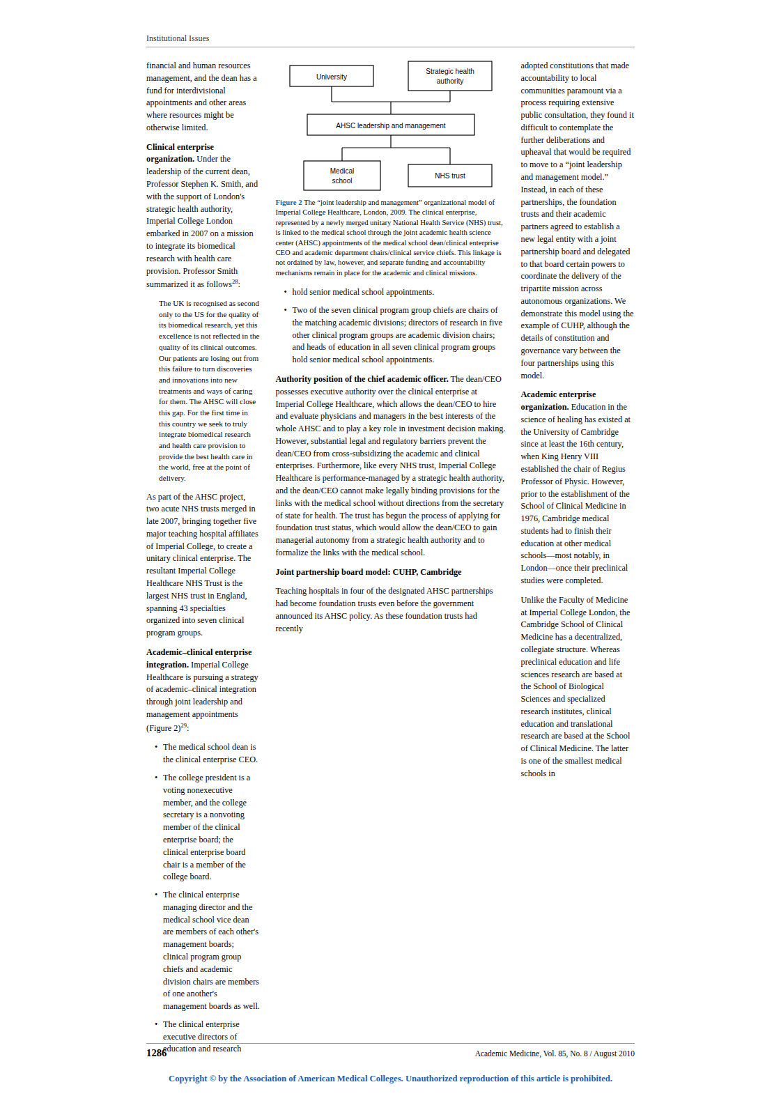Institutional Issues
financial and human resources management, and the dean has a fund for interdivisional appointments and other areas where resources might be otherwise limited.
Clinical enterprise organization. Under the leadership of the current dean, Professor Stephen K. Smith, and with the support of London's strategic health authority, Imperial College London embarked in 2007 on a mission to integrate its biomedical research with health care provision. Professor Smith summarized it as follows28:
The UK is recognised as second only to the US for the quality of its biomedical research, yet this excellence is not reflected in the quality of its clinical outcomes. Our patients are losing out from this failure to turn discoveries and innovations into new treatments and ways of caring for them. The AHSC will close this gap. For the first time in this country we seek to truly integrate biomedical research and health care provision to provide the best health care in the world, free at the point of delivery.
As part of the AHSC project, two acute NHS trusts merged in late 2007, bringing together five major teaching hospital affiliates of Imperial College, to create a unitary clinical enterprise. The resultant Imperial College Healthcare NHS Trust is the largest NHS trust in England, spanning 43 specialties organized into seven clinical program groups.
Academic–clinical enterprise integration. Imperial College Healthcare is pursuing a strategy of academic–clinical integration through joint leadership and management appointments (Figure 2)29:
The medical school dean is the clinical enterprise CEO.
The college president is a voting nonexecutive member, and the college secretary is a nonvoting member of the clinical enterprise board; the clinical enterprise board chair is a member of the college board.
The clinical enterprise managing director and the medical school vice dean are members of each other's management boards; clinical program group chiefs and academic division chairs are members of one another's management boards as well.
The clinical enterprise executive directors of education and research
University Strategic health authority AHSC leadership and management Medical school NHS trust
Figure 2 The “joint leadership and management” organizational model of Imperial College Healthcare, London, 2009. The clinical enterprise, represented by a newly merged unitary National Health Service (NHS) trust, is linked to the medical school through the joint academic health science center (AHSC) appointments of the medical school dean/clinical enterprise CEO and academic department chairs/clinical service chiefs. This linkage is not ordained by law, however, and separate funding and accountability mechanisms remain in place for the academic and clinical missions.
hold senior medical school appointments.
Two of the seven clinical program group chiefs are chairs of the matching academic divisions; directors of research in five other clinical program groups are academic division chairs; and heads of education in all seven clinical program groups hold senior medical school appointments.
Authority position of the chief academic officer. The dean/CEO possesses executive authority over the clinical enterprise at Imperial College Healthcare, which allows the dean/CEO to hire and evaluate physicians and managers in the best interests of the whole AHSC and to play a key role in investment decision making. However, substantial legal and regulatory barriers prevent the dean/CEO from cross-subsidizing the academic and clinical enterprises. Furthermore, like every NHS trust, Imperial College Healthcare is performance-managed by a strategic health authority, and the dean/CEO cannot make legally binding provisions for the links with the medical school without directions from the secretary of state for health. The trust has begun the process of applying for foundation trust status, which would allow the dean/CEO to gain managerial autonomy from a strategic health authority and to formalize the links with the medical school.
Joint partnership board model: CUHP, Cambridge
Teaching hospitals in four of the designated AHSC partnerships had become foundation trusts even before the government announced its AHSC policy. As these foundation trusts had recently
adopted constitutions that made accountability to local communities paramount via a process requiring extensive public consultation, they found it difficult to contemplate the further deliberations and upheaval that would be required to move to a “joint leadership and management model.” Instead, in each of these partnerships, the foundation trusts and their academic partners agreed to establish a new legal entity with a joint partnership board and delegated to that board certain powers to coordinate the delivery of the tripartite mission across autonomous organizations. We demonstrate this model using the example of CUHP, although the details of constitution and governance vary between the four partnerships using this model.
Academic enterprise organization. Education in the science of healing has existed at the University of Cambridge since at least the 16th century, when King Henry VIII established the chair of Regius Professor of Physic. However, prior to the establishment of the School of Clinical Medicine in 1976, Cambridge medical students had to finish their education at other medical schools—most notably, in London—once their preclinical studies were completed.
Unlike the Faculty of Medicine at Imperial College London, the Cambridge School of Clinical Medicine has a decentralized, collegiate structure. Whereas preclinical education and life sciences research are based at the School of Biological Sciences and specialized research institutes, clinical education and translational research are based at the School of Clinical Medicine. The latter is one of the smallest medical schools in
1286 Academic Medicine, Vol. 85, No. 8 / August 2010
Copyright © by the Association of American Medical Colleges. Unauthorized reproduction of this article is prohibited.